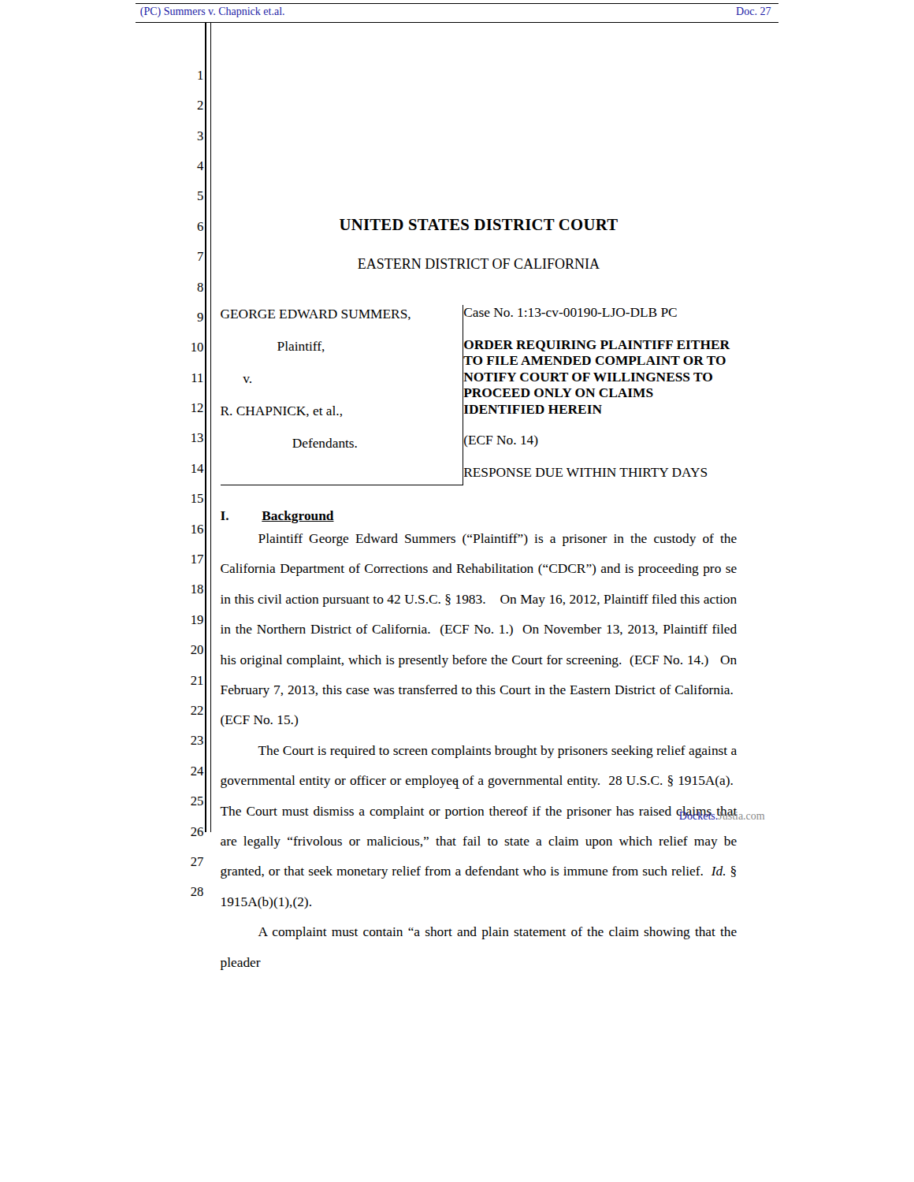(PC) Summers v. Chapnick et.al. Doc. 27
1
2
3
4
5
6
7
8
9
10
11
12
13
14
15
16
17
18
19
20
21
22
23
24
25
26
27
28
UNITED STATES DISTRICT COURT
EASTERN DISTRICT OF CALIFORNIA
| GEORGE EDWARD SUMMERS, Plaintiff, v. R. CHAPNICK, et al., Defendants. | Case No. 1:13-cv-00190-LJO-DLB PC ORDER REQUIRING PLAINTIFF EITHER TO FILE AMENDED COMPLAINT OR TO NOTIFY COURT OF WILLINGNESS TO PROCEED ONLY ON CLAIMS IDENTIFIED HEREIN (ECF No. 14) RESPONSE DUE WITHIN THIRTY DAYS |
I. Background
Plaintiff George Edward Summers (“Plaintiff”) is a prisoner in the custody of the California Department of Corrections and Rehabilitation (“CDCR”) and is proceeding pro se in this civil action pursuant to 42 U.S.C. § 1983. On May 16, 2012, Plaintiff filed this action in the Northern District of California. (ECF No. 1.) On November 13, 2013, Plaintiff filed his original complaint, which is presently before the Court for screening. (ECF No. 14.) On February 7, 2013, this case was transferred to this Court in the Eastern District of California. (ECF No. 15.)
The Court is required to screen complaints brought by prisoners seeking relief against a governmental entity or officer or employee of a governmental entity. 28 U.S.C. § 1915A(a). The Court must dismiss a complaint or portion thereof if the prisoner has raised claims that are legally “frivolous or malicious,” that fail to state a claim upon which relief may be granted, or that seek monetary relief from a defendant who is immune from such relief. Id. § 1915A(b)(1),(2).
A complaint must contain “a short and plain statement of the claim showing that the pleader
1
Dockets.Justia.com